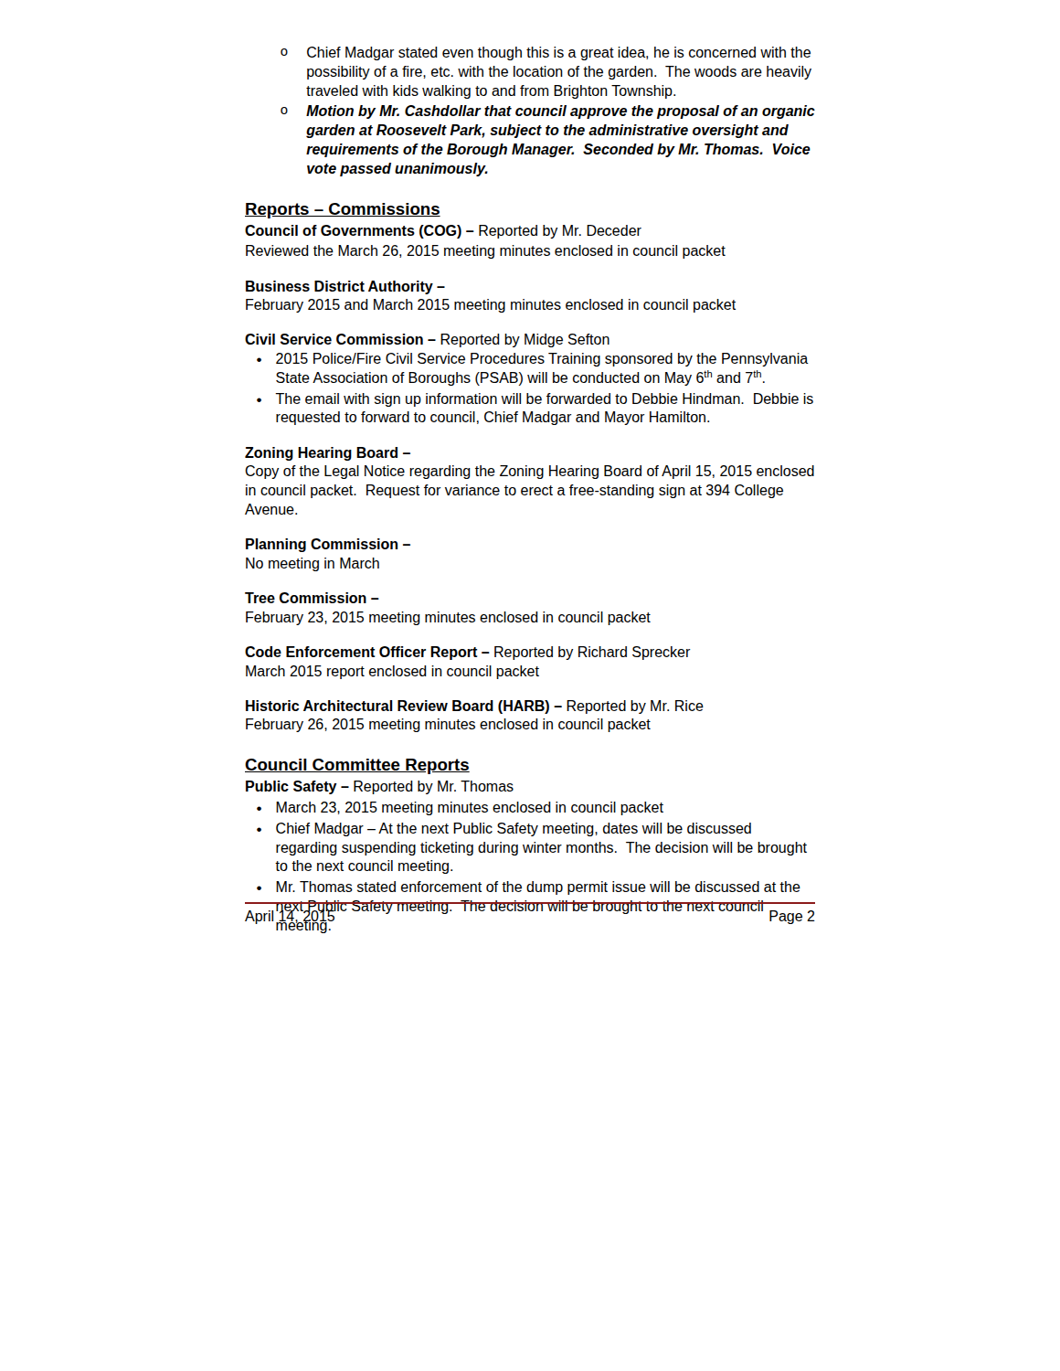Chief Madgar stated even though this is a great idea, he is concerned with the possibility of a fire, etc. with the location of the garden. The woods are heavily traveled with kids walking to and from Brighton Township.
Motion by Mr. Cashdollar that council approve the proposal of an organic garden at Roosevelt Park, subject to the administrative oversight and requirements of the Borough Manager. Seconded by Mr. Thomas. Voice vote passed unanimously.
Reports – Commissions
Council of Governments (COG) – Reported by Mr. Deceder
Reviewed the March 26, 2015 meeting minutes enclosed in council packet
Business District Authority –
February 2015 and March 2015 meeting minutes enclosed in council packet
Civil Service Commission – Reported by Midge Sefton
2015 Police/Fire Civil Service Procedures Training sponsored by the Pennsylvania State Association of Boroughs (PSAB) will be conducted on May 6th and 7th.
The email with sign up information will be forwarded to Debbie Hindman. Debbie is requested to forward to council, Chief Madgar and Mayor Hamilton.
Zoning Hearing Board –
Copy of the Legal Notice regarding the Zoning Hearing Board of April 15, 2015 enclosed in council packet. Request for variance to erect a free-standing sign at 394 College Avenue.
Planning Commission –
No meeting in March
Tree Commission –
February 23, 2015 meeting minutes enclosed in council packet
Code Enforcement Officer Report – Reported by Richard Sprecker
March 2015 report enclosed in council packet
Historic Architectural Review Board (HARB) – Reported by Mr. Rice
February 26, 2015 meeting minutes enclosed in council packet
Council Committee Reports
Public Safety – Reported by Mr. Thomas
March 23, 2015 meeting minutes enclosed in council packet
Chief Madgar – At the next Public Safety meeting, dates will be discussed regarding suspending ticketing during winter months. The decision will be brought to the next council meeting.
Mr. Thomas stated enforcement of the dump permit issue will be discussed at the next Public Safety meeting. The decision will be brought to the next council meeting.
April 14, 2015 Page 2